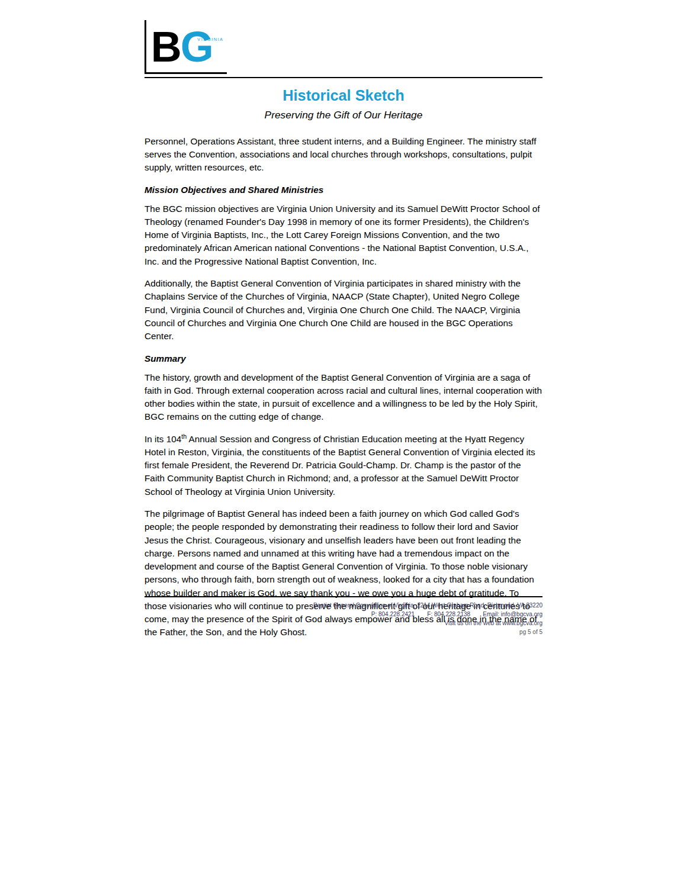BG VIRGINIA
Historical Sketch
Preserving the Gift of Our Heritage
Personnel, Operations Assistant, three student interns, and a Building Engineer. The ministry staff serves the Convention, associations and local churches through workshops, consultations, pulpit supply, written resources, etc.
Mission Objectives and Shared Ministries
The BGC mission objectives are Virginia Union University and its Samuel DeWitt Proctor School of Theology (renamed Founder's Day 1998 in memory of one its former Presidents), the Children's Home of Virginia Baptists, Inc., the Lott Carey Foreign Missions Convention, and the two predominately African American national Conventions - the National Baptist Convention, U.S.A., Inc. and the Progressive National Baptist Convention, Inc.
Additionally, the Baptist General Convention of Virginia participates in shared ministry with the Chaplains Service of the Churches of Virginia, NAACP (State Chapter), United Negro College Fund, Virginia Council of Churches and, Virginia One Church One Child. The NAACP, Virginia Council of Churches and Virginia One Church One Child are housed in the BGC Operations Center.
Summary
The history, growth and development of the Baptist General Convention of Virginia are a saga of faith in God. Through external cooperation across racial and cultural lines, internal cooperation with other bodies within the state, in pursuit of excellence and a willingness to be led by the Holy Spirit, BGC remains on the cutting edge of change.
In its 104th Annual Session and Congress of Christian Education meeting at the Hyatt Regency Hotel in Reston, Virginia, the constituents of the Baptist General Convention of Virginia elected its first female President, the Reverend Dr. Patricia Gould-Champ. Dr. Champ is the pastor of the Faith Community Baptist Church in Richmond; and, a professor at the Samuel DeWitt Proctor School of Theology at Virginia Union University.
The pilgrimage of Baptist General has indeed been a faith journey on which God called God's people; the people responded by demonstrating their readiness to follow their lord and Savior Jesus the Christ. Courageous, visionary and unselfish leaders have been out front leading the charge. Persons named and unnamed at this writing have had a tremendous impact on the development and course of the Baptist General Convention of Virginia. To those noble visionary persons, who through faith, born strength out of weakness, looked for a city that has a foundation whose builder and maker is God, we say thank you - we owe you a huge debt of gratitude. To those visionaries who will continue to preserve the magnificent gift of our heritage in centuries to come, may the presence of the Spirit of God always empower and bless all is done in the name of the Father, the Son, and the Holy Ghost.
Baptist General Convention of Virginia, 1214 West Graham Road, Richmond, VA 23220
P: 804.228.2421 F: 804.228.2138 Email: info@bgcva.org
Visit us on the web at www.bgcva.org
pg 5 of 5